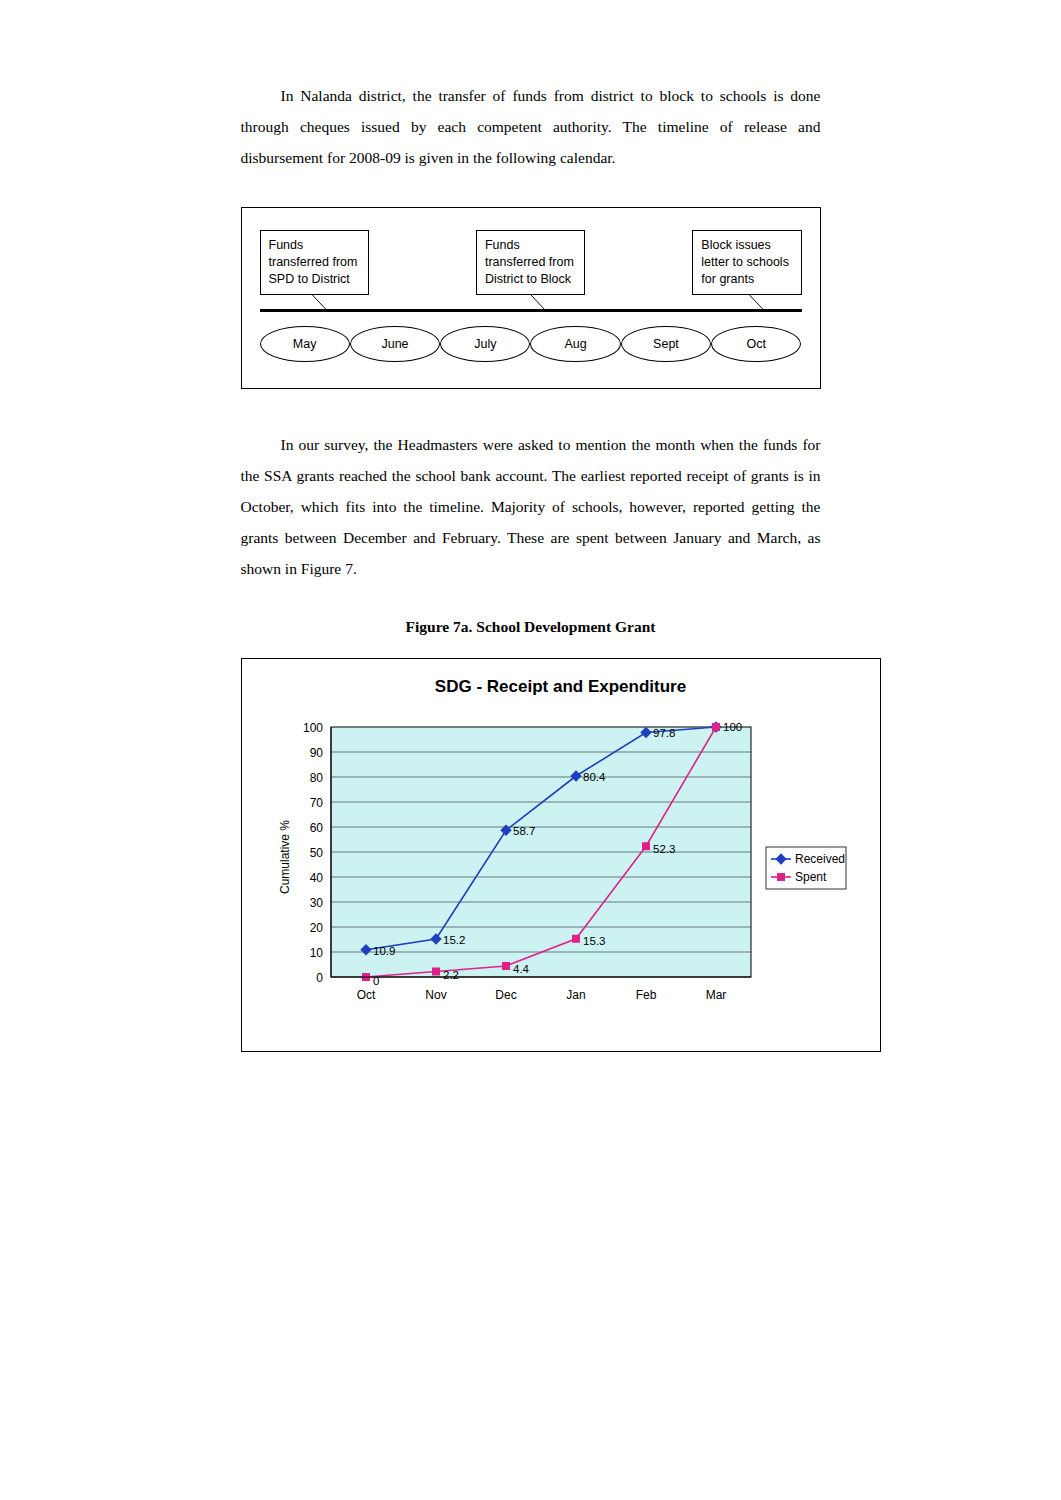In Nalanda district, the transfer of funds from district to block to schools is done through cheques issued by each competent authority. The timeline of release and disbursement for 2008-09 is given in the following calendar.
Funds transferred from SPD to District
Funds transferred from District to Block
Block issues letter to schools for grants
May
June
July
Aug
Sept
Oct
In our survey, the Headmasters were asked to mention the month when the funds for the SSA grants reached the school bank account. The earliest reported receipt of grants is in October, which fits into the timeline. Majority of schools, however, reported getting the grants between December and February. These are spent between January and March, as shown in Figure 7.
Figure 7a. School Development Grant
SDG - Receipt and Expenditure
100 90 80 70 60 50 40 30 20 10 0 Cumulative % Oct Nov Dec Jan Feb Mar 10.9 15.2 58.7 80.4 97.8 100 0 2.2 4.4 15.3 52.3 Received Spent